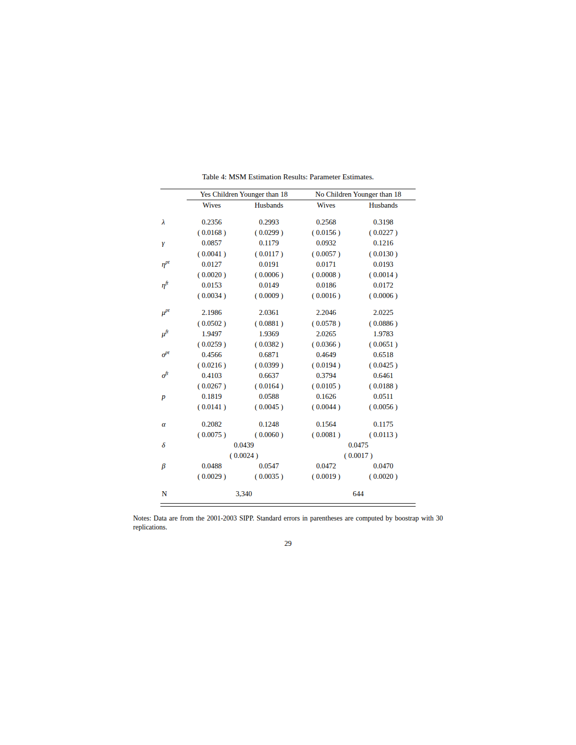Table 4: MSM Estimation Results: Parameter Estimates.
| | Yes Children Younger than 18 | No Children Younger than 18 |
| | Wives | Husbands | Wives | Husbands |
| λ | 0.2356 | 0.2993 | 0.2568 | 0.3198 |
| | ( 0.0168 ) | ( 0.0299 ) | ( 0.0156 ) | ( 0.0227 ) |
| γ | 0.0857 | 0.1179 | 0.0932 | 0.1216 |
| | ( 0.0041 ) | ( 0.0117 ) | ( 0.0057 ) | ( 0.0130 ) |
| η pt | 0.0127 | 0.0191 | 0.0171 | 0.0193 |
| | ( 0.0020 ) | ( 0.0006 ) | ( 0.0008 ) | ( 0.0014 ) |
| η ft | 0.0153 | 0.0149 | 0.0186 | 0.0172 |
| | ( 0.0034 ) | ( 0.0009 ) | ( 0.0016 ) | ( 0.0006 ) |
| μ pt | 2.1986 | 2.0361 | 2.2046 | 2.0225 |
| | ( 0.0502 ) | ( 0.0881 ) | ( 0.0578 ) | ( 0.0886 ) |
| μ ft | 1.9497 | 1.9369 | 2.0265 | 1.9783 |
| | ( 0.0259 ) | ( 0.0382 ) | ( 0.0366 ) | ( 0.0651 ) |
| σ pt | 0.4566 | 0.6871 | 0.4649 | 0.6518 |
| | ( 0.0216 ) | ( 0.0399 ) | ( 0.0194 ) | ( 0.0425 ) |
| σ ft | 0.4103 | 0.6637 | 0.3794 | 0.6461 |
| | ( 0.0267 ) | ( 0.0164 ) | ( 0.0105 ) | ( 0.0188 ) |
| p | 0.1819 | 0.0588 | 0.1626 | 0.0511 |
| | ( 0.0141 ) | ( 0.0045 ) | ( 0.0044 ) | ( 0.0056 ) |
| α | 0.2082 | 0.1248 | 0.1564 | 0.1175 |
| | ( 0.0075 ) | ( 0.0060 ) | ( 0.0081 ) | ( 0.0113 ) |
| δ | 0.0439 | 0.0475 |
| | ( 0.0024 ) | ( 0.0017 ) |
| β | 0.0488 | 0.0547 | 0.0472 | 0.0470 |
| | ( 0.0029 ) | ( 0.0035 ) | ( 0.0019 ) | ( 0.0020 ) |
| N | 3,340 | 644 |
Notes: Data are from the 2001-2003 SIPP. Standard errors in parentheses are computed by boostrap with 30 replications.
29